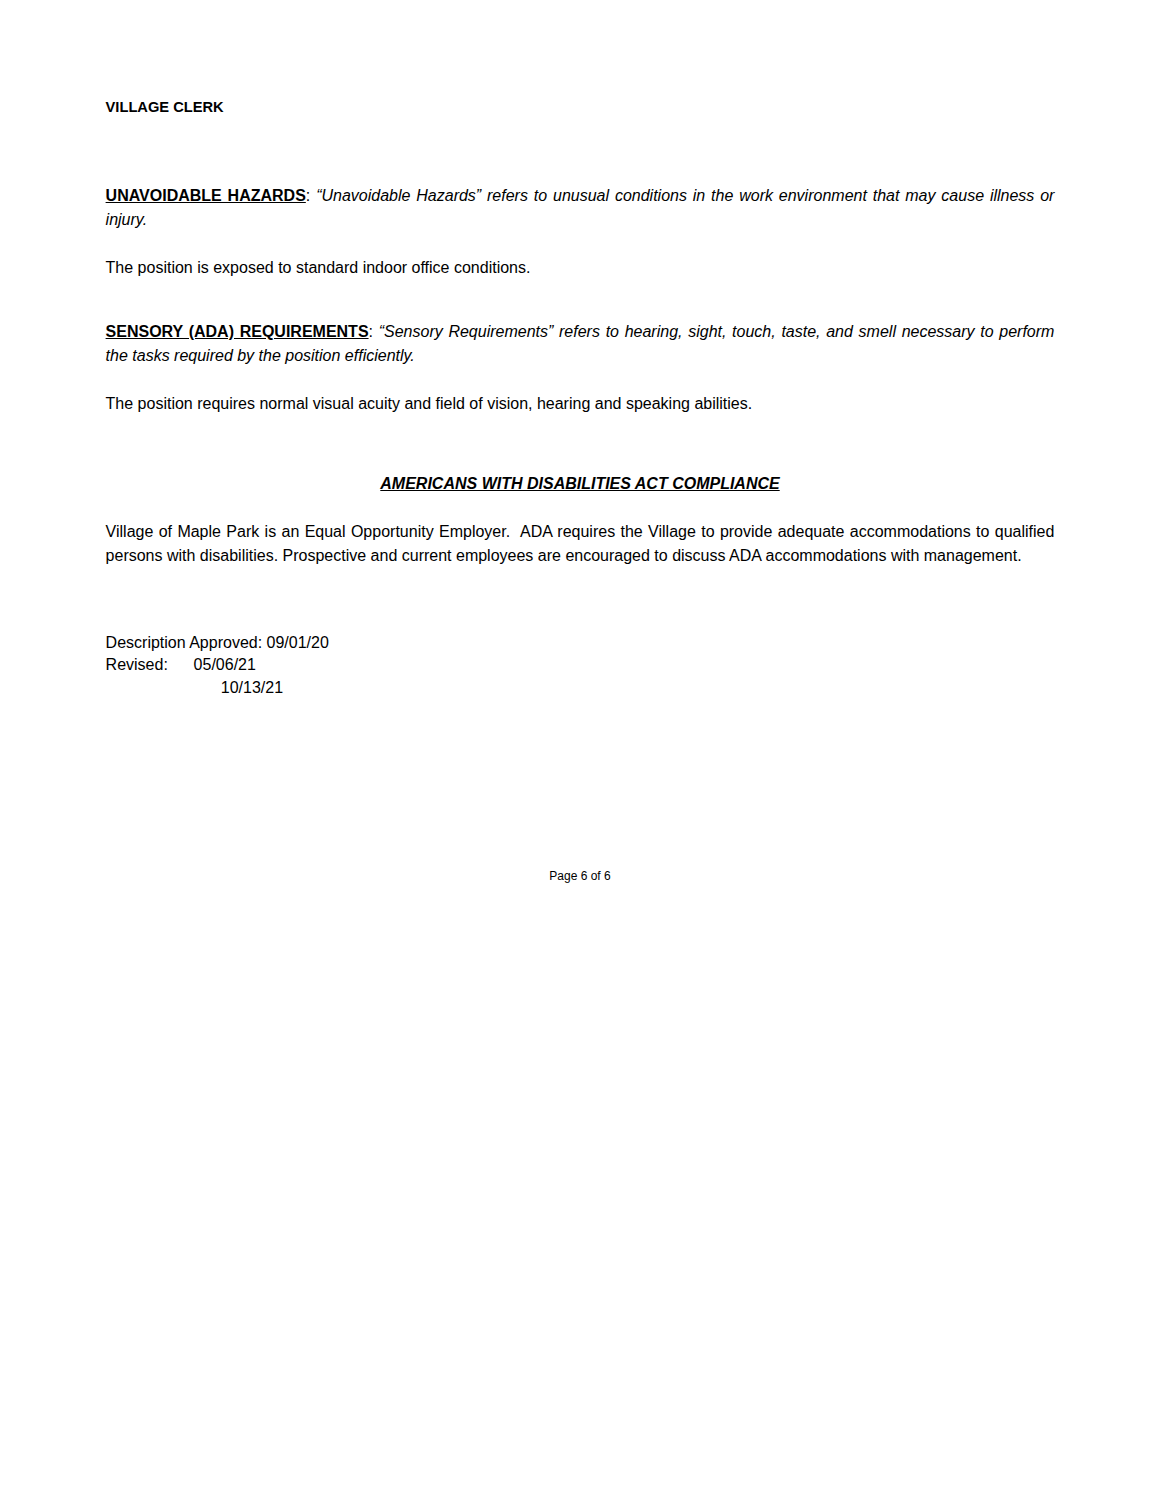VILLAGE CLERK
UNAVOIDABLE HAZARDS: “Unavoidable Hazards” refers to unusual conditions in the work environment that may cause illness or injury.
The position is exposed to standard indoor office conditions.
SENSORY (ADA) REQUIREMENTS: “Sensory Requirements” refers to hearing, sight, touch, taste, and smell necessary to perform the tasks required by the position efficiently.
The position requires normal visual acuity and field of vision, hearing and speaking abilities.
AMERICANS WITH DISABILITIES ACT COMPLIANCE
Village of Maple Park is an Equal Opportunity Employer. ADA requires the Village to provide adequate accommodations to qualified persons with disabilities. Prospective and current employees are encouraged to discuss ADA accommodations with management.
Description Approved: 09/01/20
Revised: 05/06/21
10/13/21
Page 6 of 6